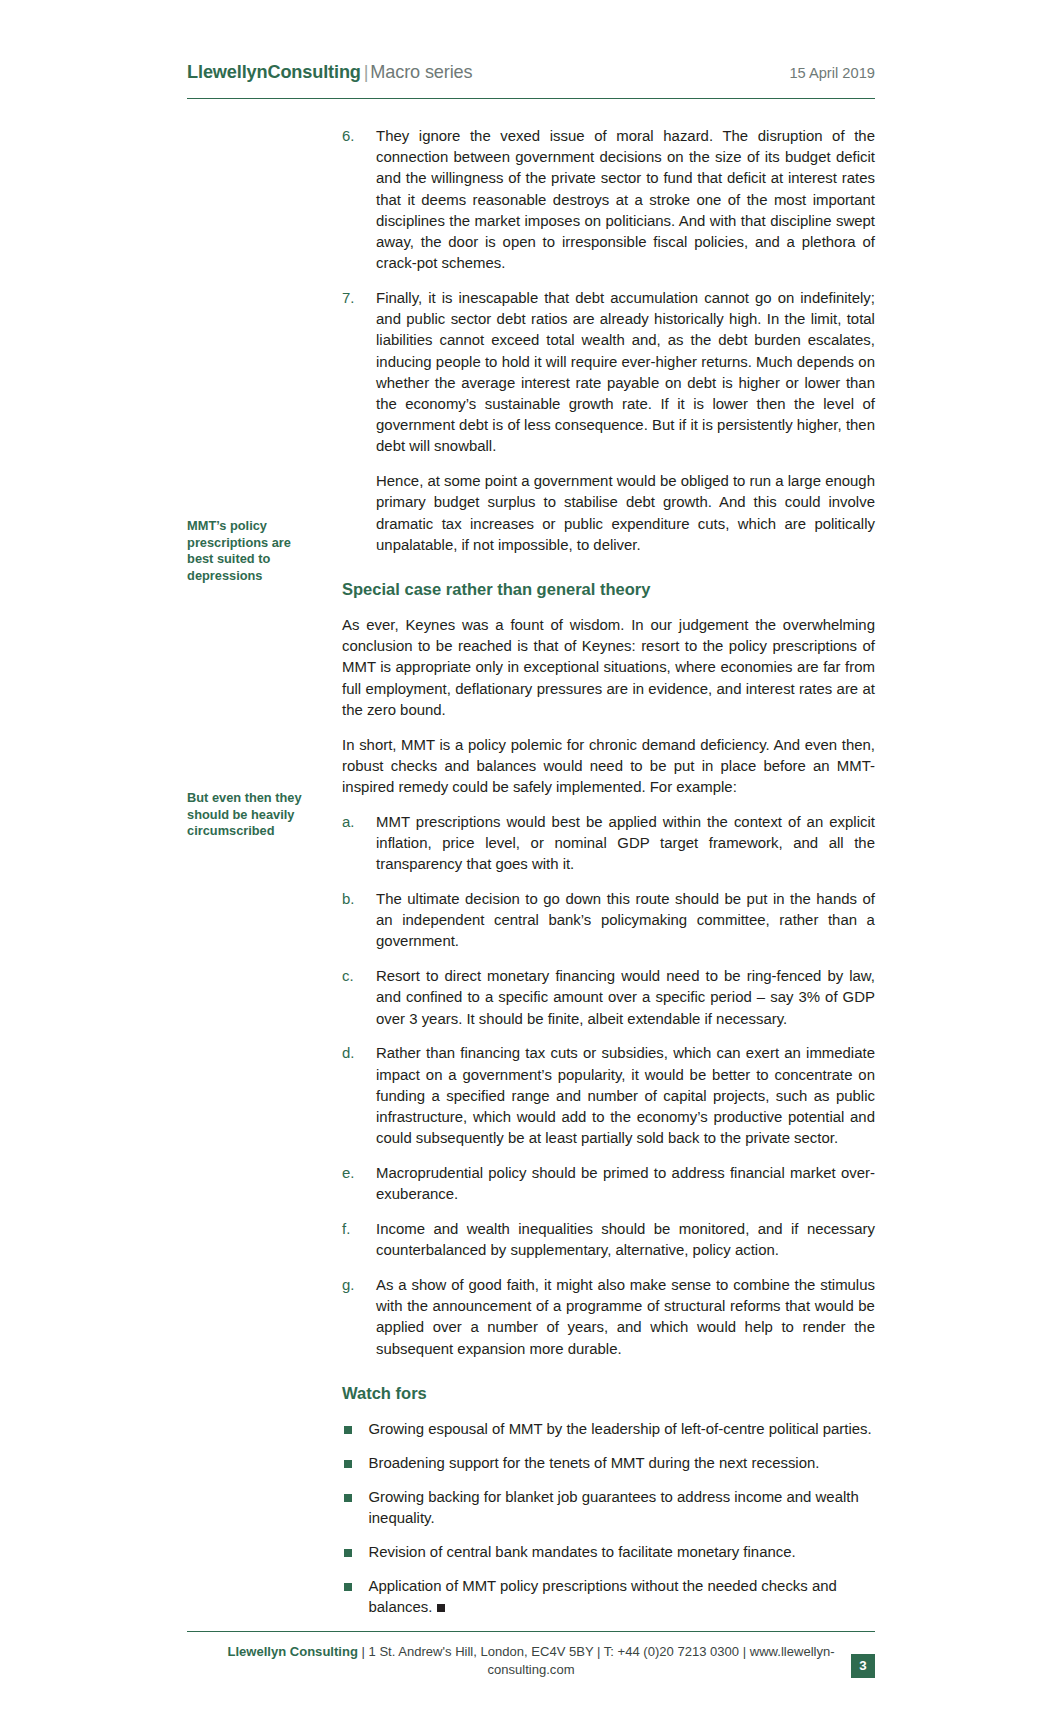LlewellynConsulting|Macro series
15 April 2019
MMT’s policy prescriptions are best suited to depressions
But even then they should be heavily circumscribed
They ignore the vexed issue of moral hazard. The disruption of the connection between government decisions on the size of its budget deficit and the willingness of the private sector to fund that deficit at interest rates that it deems reasonable destroys at a stroke one of the most important disciplines the market imposes on politicians. And with that discipline swept away, the door is open to irresponsible fiscal policies, and a plethora of crack-pot schemes.
Finally, it is inescapable that debt accumulation cannot go on indefinitely; and public sector debt ratios are already historically high. In the limit, total liabilities cannot exceed total wealth and, as the debt burden escalates, inducing people to hold it will require ever-higher returns. Much depends on whether the average interest rate payable on debt is higher or lower than the economy’s sustainable growth rate. If it is lower then the level of government debt is of less consequence. But if it is persistently higher, then debt will snowball.
Hence, at some point a government would be obliged to run a large enough primary budget surplus to stabilise debt growth. And this could involve dramatic tax increases or public expenditure cuts, which are politically unpalatable, if not impossible, to deliver.
Special case rather than general theory
As ever, Keynes was a fount of wisdom. In our judgement the overwhelming conclusion to be reached is that of Keynes: resort to the policy prescriptions of MMT is appropriate only in exceptional situations, where economies are far from full employment, deflationary pressures are in evidence, and interest rates are at the zero bound.
In short, MMT is a policy polemic for chronic demand deficiency. And even then, robust checks and balances would need to be put in place before an MMT-inspired remedy could be safely implemented. For example:
MMT prescriptions would best be applied within the context of an explicit inflation, price level, or nominal GDP target framework, and all the transparency that goes with it.
The ultimate decision to go down this route should be put in the hands of an independent central bank’s policymaking committee, rather than a government.
Resort to direct monetary financing would need to be ring-fenced by law, and confined to a specific amount over a specific period – say 3% of GDP over 3 years. It should be finite, albeit extendable if necessary.
Rather than financing tax cuts or subsidies, which can exert an immediate impact on a government’s popularity, it would be better to concentrate on funding a specified range and number of capital projects, such as public infrastructure, which would add to the economy’s productive potential and could subsequently be at least partially sold back to the private sector.
Macroprudential policy should be primed to address financial market over-exuberance.
Income and wealth inequalities should be monitored, and if necessary counterbalanced by supplementary, alternative, policy action.
As a show of good faith, it might also make sense to combine the stimulus with the announcement of a programme of structural reforms that would be applied over a number of years, and which would help to render the subsequent expansion more durable.
Watch fors
Growing espousal of MMT by the leadership of left-of-centre political parties.
Broadening support for the tenets of MMT during the next recession.
Growing backing for blanket job guarantees to address income and wealth inequality.
Revision of central bank mandates to facilitate monetary finance.
Application of MMT policy prescriptions without the needed checks and balances.
Llewellyn Consulting | 1 St. Andrew's Hill, London, EC4V 5BY | T: +44 (0)20 7213 0300 | www.llewellyn-consulting.com
3